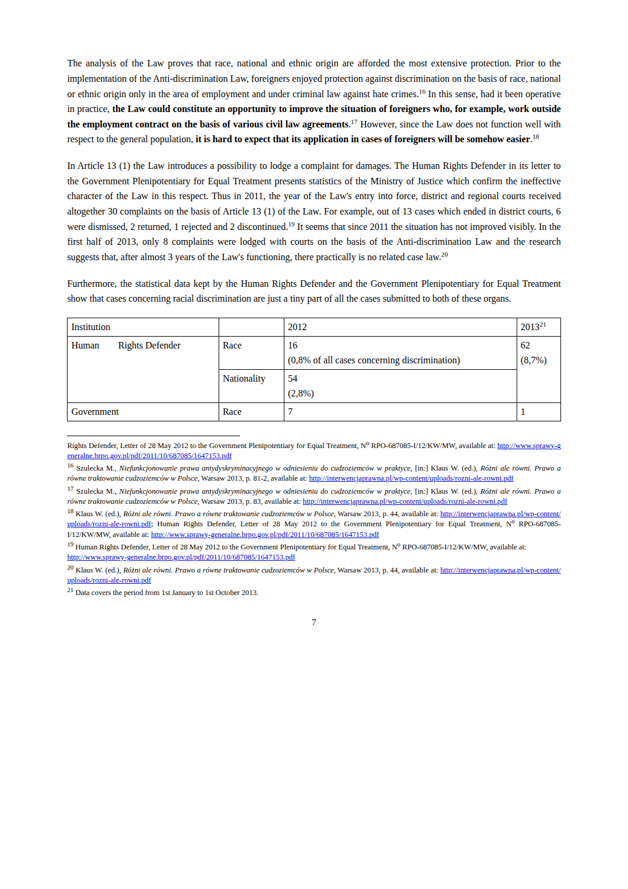The analysis of the Law proves that race, national and ethnic origin are afforded the most extensive protection. Prior to the implementation of the Anti-discrimination Law, foreigners enjoyed protection against discrimination on the basis of race, national or ethnic origin only in the area of employment and under criminal law against hate crimes.16 In this sense, had it been operative in practice, the Law could constitute an opportunity to improve the situation of foreigners who, for example, work outside the employment contract on the basis of various civil law agreements.17 However, since the Law does not function well with respect to the general population, it is hard to expect that its application in cases of foreigners will be somehow easier.18
In Article 13 (1) the Law introduces a possibility to lodge a complaint for damages. The Human Rights Defender in its letter to the Government Plenipotentiary for Equal Treatment presents statistics of the Ministry of Justice which confirm the ineffective character of the Law in this respect. Thus in 2011, the year of the Law's entry into force, district and regional courts received altogether 30 complaints on the basis of Article 13 (1) of the Law. For example, out of 13 cases which ended in district courts, 6 were dismissed, 2 returned, 1 rejected and 2 discontinued.19 It seems that since 2011 the situation has not improved visibly. In the first half of 2013, only 8 complaints were lodged with courts on the basis of the Anti-discrimination Law and the research suggests that, after almost 3 years of the Law's functioning, there practically is no related case law.20
Furthermore, the statistical data kept by the Human Rights Defender and the Government Plenipotentiary for Equal Treatment show that cases concerning racial discrimination are just a tiny part of all the cases submitted to both of these organs.
| Institution | | 2012 | 2013 21 |
| Human Rights Defender | Race | 16 (0,8% of all cases concerning discrimination) | 62 (8,7%) |
| Nationality | 54 (2,8%) |
| Government | Race | 7 | 1 |
Rights Defender, Letter of 28 May 2012 to the Government Plenipotentiary for Equal Treatment, No RPO-687085-I/12/KW/MW, available at: http://www.sprawy-generalne.brpo.gov.pl/pdf/2011/10/687085/1647153.pdf
16 Szulecka M., Niefunkcjonowanie prawa antydyskryminacyjnego w odniesieniu do cudzoziemców w praktyce, [in:] Klaus W. (ed.), Różni ale równi. Prawo a równe traktowanie cudzoziemców w Polsce, Warsaw 2013, p. 81-2, available at: http://interwencjaprawna.pl/wp-content/uploads/rozni-ale-rowni.pdf
17 Szulecka M., Niefunkcjonowanie prawa antydyskryminacyjnego w odniesieniu do cudzoziemców w praktyce, [in:] Klaus W. (ed.), Różni ale równi. Prawo a równe traktowanie cudzoziemców w Polsce, Warsaw 2013, p. 83, available at: http://interwencjaprawna.pl/wp-content/uploads/rozni-ale-rowni.pdf
18 Klaus W. (ed.), Różni ale równi. Prawo a równe traktowanie cudzoziemców w Polsce, Warsaw 2013, p. 44, available at: http://interwencjaprawna.pl/wp-content/uploads/rozni-ale-rowni.pdf; Human Rights Defender, Letter of 28 May 2012 to the Government Plenipotentiary for Equal Treatment, No RPO-687085-I/12/KW/MW, available at: http://www.sprawy-generalne.brpo.gov.pl/pdf/2011/10/687085/1647153.pdf
19 Human Rights Defender, Letter of 28 May 2012 to the Government Plenipotentiary for Equal Treatment, No RPO-687085-I/12/KW/MW, available at:
http://www.sprawy-generalne.brpo.gov.pl/pdf/2011/10/687085/1647153.pdf
20 Klaus W. (ed.), Różni ale równi. Prawo a równe traktowanie cudzoziemców w Polsce, Warsaw 2013, p. 44, available at: http://interwencjaprawna.pl/wp-content/uploads/rozni-ale-rowni.pdf
21 Data covers the period from 1st January to 1st October 2013.
7